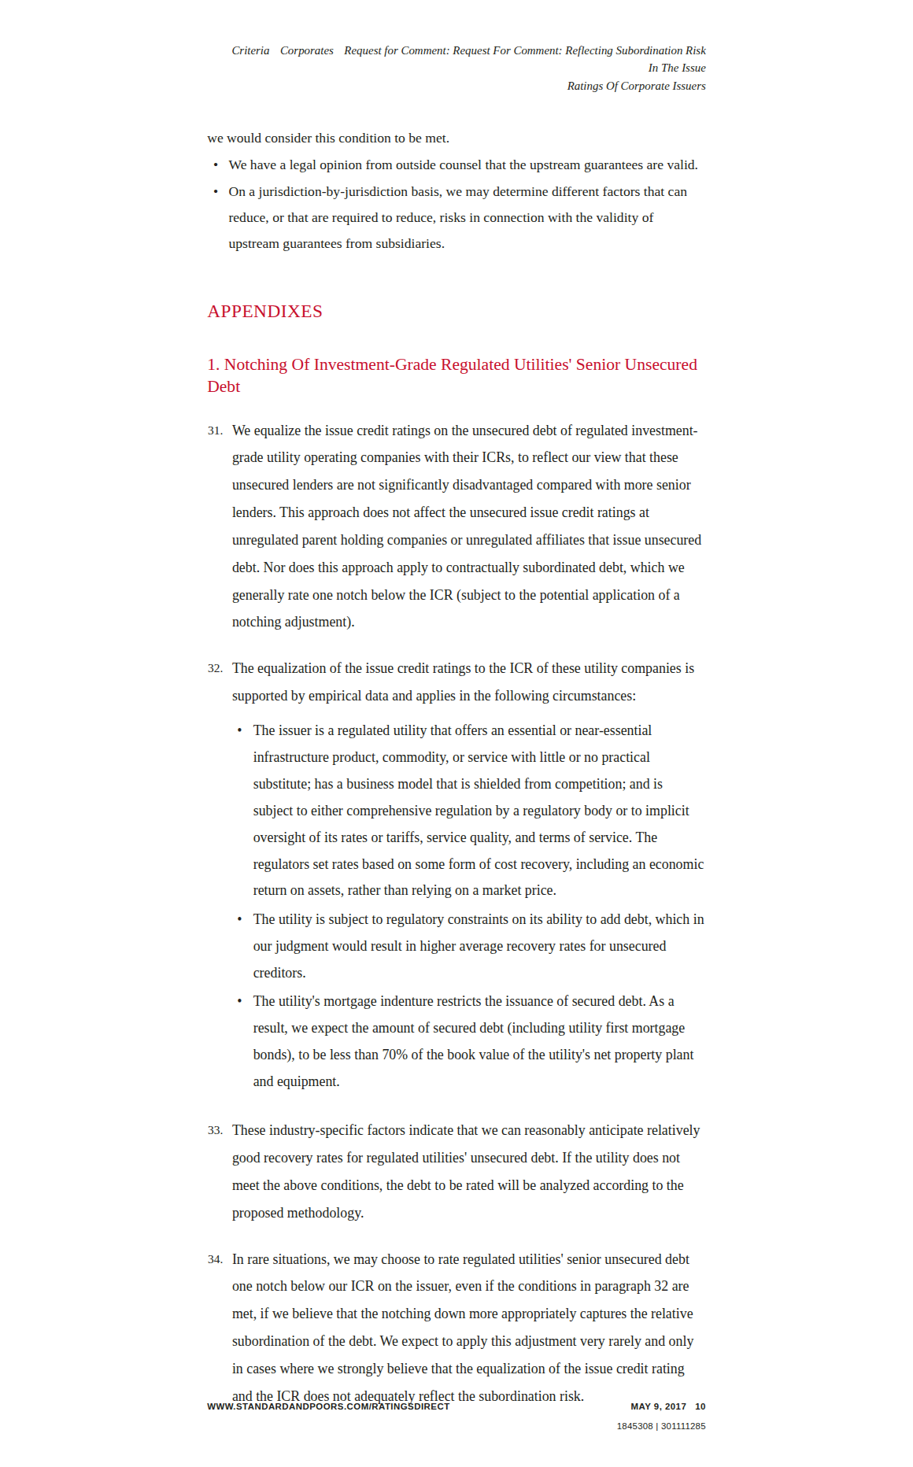Criteria Corporates Request for Comment: Request For Comment: Reflecting Subordination Risk In The Issue
Ratings Of Corporate Issuers
we would consider this condition to be met.
We have a legal opinion from outside counsel that the upstream guarantees are valid.
On a jurisdiction-by-jurisdiction basis, we may determine different factors that can reduce, or that are required to reduce, risks in connection with the validity of upstream guarantees from subsidiaries.
APPENDIXES
1. Notching Of Investment-Grade Regulated Utilities' Senior Unsecured Debt
31.
We equalize the issue credit ratings on the unsecured debt of regulated investment-grade utility operating companies with their ICRs, to reflect our view that these unsecured lenders are not significantly disadvantaged compared with more senior lenders. This approach does not affect the unsecured issue credit ratings at unregulated parent holding companies or unregulated affiliates that issue unsecured debt. Nor does this approach apply to contractually subordinated debt, which we generally rate one notch below the ICR (subject to the potential application of a notching adjustment).
32.
The equalization of the issue credit ratings to the ICR of these utility companies is supported by empirical data and applies in the following circumstances:
The issuer is a regulated utility that offers an essential or near-essential infrastructure product, commodity, or service with little or no practical substitute; has a business model that is shielded from competition; and is subject to either comprehensive regulation by a regulatory body or to implicit oversight of its rates or tariffs, service quality, and terms of service. The regulators set rates based on some form of cost recovery, including an economic return on assets, rather than relying on a market price.
The utility is subject to regulatory constraints on its ability to add debt, which in our judgment would result in higher average recovery rates for unsecured creditors.
The utility's mortgage indenture restricts the issuance of secured debt. As a result, we expect the amount of secured debt (including utility first mortgage bonds), to be less than 70% of the book value of the utility's net property plant and equipment.
33.
These industry-specific factors indicate that we can reasonably anticipate relatively good recovery rates for regulated utilities' unsecured debt. If the utility does not meet the above conditions, the debt to be rated will be analyzed according to the proposed methodology.
34.
In rare situations, we may choose to rate regulated utilities' senior unsecured debt one notch below our ICR on the issuer, even if the conditions in paragraph 32 are met, if we believe that the notching down more appropriately captures the relative subordination of the debt. We expect to apply this adjustment very rarely and only in cases where we strongly believe that the equalization of the issue credit rating and the ICR does not adequately reflect the subordination risk.
WWW.STANDARDANDPOORS.COM/RATINGSDIRECT
MAY 9, 2017 10
1845308 | 301111285